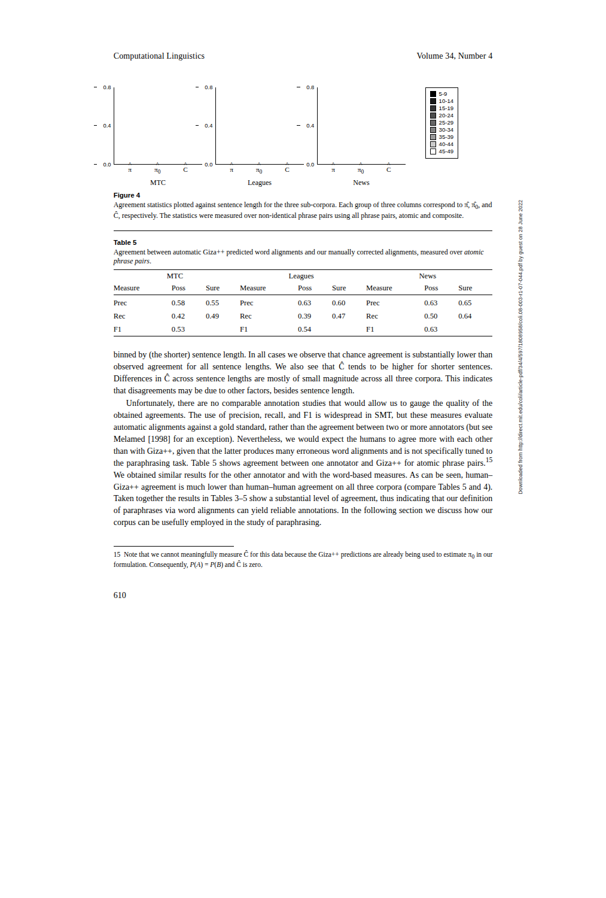Computational Linguistics
Volume 34, Number 4
0.0 0.4 0.8
π π0 C
MTC
0.0 0.4 0.8
π π0 C
Leagues
0.0 0.4 0.8
π π0 C
News
5-9
10-14
15-19
20-24
25-29
30-34
35-39
40-44
45-49
Figure 4 Agreement statistics plotted against sentence length for the three sub-corpora. Each group of three columns correspond to π̂, π̂0, and Ĉ, respectively. The statistics were measured over non-identical phrase pairs using all phrase pairs, atomic and composite.
Table 5 Agreement between automatic Giza++ predicted word alignments and our manually corrected alignments, measured over atomic phrase pairs.
| MTC | Leagues | News |
| --- | --- | --- |
| Measure | Poss | Sure | Measure | Poss | Sure | Measure | Poss | Sure |
| Prec | 0.58 | 0.55 | Prec | 0.63 | 0.60 | Prec | 0.63 | 0.65 |
| Rec | 0.42 | 0.49 | Rec | 0.39 | 0.47 | Rec | 0.50 | 0.64 |
| F1 | 0.53 | F1 | 0.54 | F1 | 0.63 |
binned by (the shorter) sentence length. In all cases we observe that chance agreement is substantially lower than observed agreement for all sentence lengths. We also see that Ĉ tends to be higher for shorter sentences. Differences in Ĉ across sentence lengths are mostly of small magnitude across all three corpora. This indicates that disagreements may be due to other factors, besides sentence length.
Unfortunately, there are no comparable annotation studies that would allow us to gauge the quality of the obtained agreements. The use of precision, recall, and F1 is widespread in SMT, but these measures evaluate automatic alignments against a gold standard, rather than the agreement between two or more annotators (but see Melamed [1998] for an exception). Nevertheless, we would expect the humans to agree more with each other than with Giza++, given that the latter produces many erroneous word alignments and is not specifically tuned to the paraphrasing task. Table 5 shows agreement between one annotator and Giza++ for atomic phrase pairs.15 We obtained similar results for the other annotator and with the word-based measures. As can be seen, human–Giza++ agreement is much lower than human–human agreement on all three corpora (compare Tables 5 and 4). Taken together the results in Tables 3–5 show a substantial level of agreement, thus indicating that our definition of paraphrases via word alignments can yield reliable annotations. In the following section we discuss how our corpus can be usefully employed in the study of paraphrasing.
15 Note that we cannot meaningfully measure Ĉ for this data because the Giza++ predictions are already being used to estimate π0 in our formulation. Consequently, P(A) = P(B) and Ĉ is zero.
610
Downloaded from http://direct.mit.edu/coli/article-pdf/34/4/597/1808958/coli.08-003-r1-07-044.pdf by guest on 28 June 2022